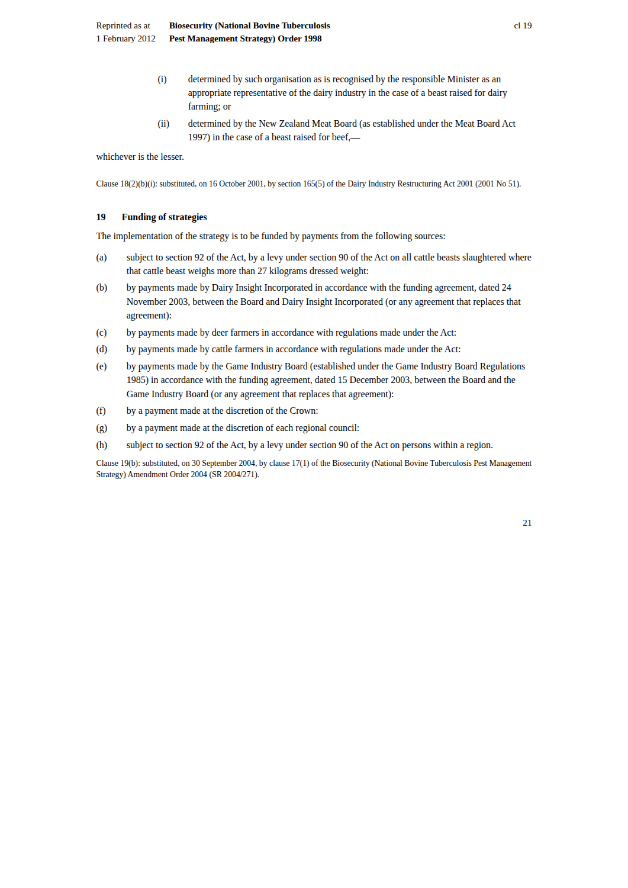Reprinted as at
1 February 2012
Biosecurity (National Bovine Tuberculosis
Pest Management Strategy) Order 1998
cl 19
(i) determined by such organisation as is recognised by the responsible Minister as an appropriate representative of the dairy industry in the case of a beast raised for dairy farming; or
(ii) determined by the New Zealand Meat Board (as established under the Meat Board Act 1997) in the case of a beast raised for beef,—
whichever is the lesser.
Clause 18(2)(b)(i): substituted, on 16 October 2001, by section 165(5) of the Dairy Industry Restructuring Act 2001 (2001 No 51).
19
Funding of strategies
The implementation of the strategy is to be funded by payments from the following sources:
(a) subject to section 92 of the Act, by a levy under section 90 of the Act on all cattle beasts slaughtered where that cattle beast weighs more than 27 kilograms dressed weight:
(b) by payments made by Dairy Insight Incorporated in accordance with the funding agreement, dated 24 November 2003, between the Board and Dairy Insight Incorporated (or any agreement that replaces that agreement):
(c) by payments made by deer farmers in accordance with regulations made under the Act:
(d) by payments made by cattle farmers in accordance with regulations made under the Act:
(e) by payments made by the Game Industry Board (established under the Game Industry Board Regulations 1985) in accordance with the funding agreement, dated 15 December 2003, between the Board and the Game Industry Board (or any agreement that replaces that agreement):
(f) by a payment made at the discretion of the Crown:
(g) by a payment made at the discretion of each regional council:
(h) subject to section 92 of the Act, by a levy under section 90 of the Act on persons within a region.
Clause 19(b): substituted, on 30 September 2004, by clause 17(1) of the Biosecurity (National Bovine Tuberculosis Pest Management Strategy) Amendment Order 2004 (SR 2004/271).
21